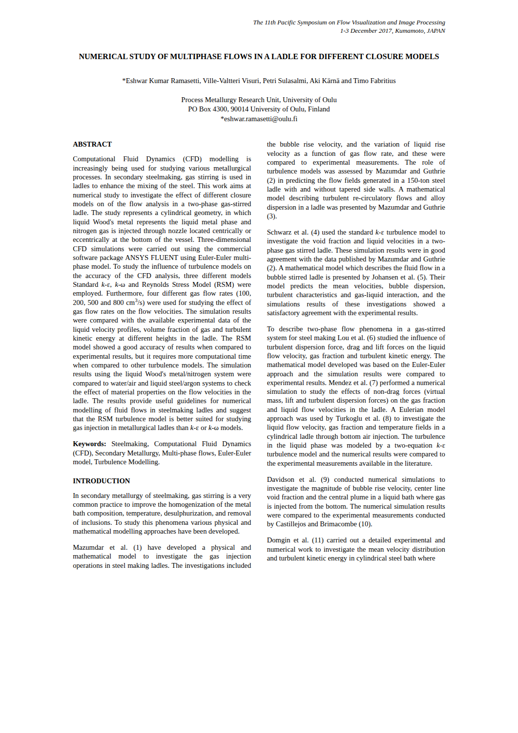The 11th Pacific Symposium on Flow Visualization and Image Processing
1-3 December 2017, Kumamoto, JAPAN
Numerical Study of Multiphase Flows in a Ladle for Different Closure Models
*Eshwar Kumar Ramasetti, Ville-Valtteri Visuri, Petri Sulasalmi, Aki Kärnä and Timo Fabritius
Process Metallurgy Research Unit, University of Oulu
PO Box 4300, 90014 University of Oulu, Finland
*eshwar.ramasetti@oulu.fi
Abstract
Computational Fluid Dynamics (CFD) modelling is increasingly being used for studying various metallurgical processes. In secondary steelmaking, gas stirring is used in ladles to enhance the mixing of the steel. This work aims at numerical study to investigate the effect of different closure models on of the flow analysis in a two-phase gas-stirred ladle. The study represents a cylindrical geometry, in which liquid Wood's metal represents the liquid metal phase and nitrogen gas is injected through nozzle located centrically or eccentrically at the bottom of the vessel. Three-dimensional CFD simulations were carried out using the commercial software package ANSYS FLUENT using Euler-Euler multi-phase model. To study the influence of turbulence models on the accuracy of the CFD analysis, three different models Standard k-ε, k-ω and Reynolds Stress Model (RSM) were employed. Furthermore, four different gas flow rates (100, 200, 500 and 800 cm3/s) were used for studying the effect of gas flow rates on the flow velocities. The simulation results were compared with the available experimental data of the liquid velocity profiles, volume fraction of gas and turbulent kinetic energy at different heights in the ladle. The RSM model showed a good accuracy of results when compared to experimental results, but it requires more computational time when compared to other turbulence models. The simulation results using the liquid Wood's metal/nitrogen system were compared to water/air and liquid steel/argon systems to check the effect of material properties on the flow velocities in the ladle. The results provide useful guidelines for numerical modelling of fluid flows in steelmaking ladles and suggest that the RSM turbulence model is better suited for studying gas injection in metallurgical ladles than k-ε or k-ω models.
Keywords: Steelmaking, Computational Fluid Dynamics (CFD), Secondary Metallurgy, Multi-phase flows, Euler-Euler model, Turbulence Modelling.
Introduction
In secondary metallurgy of steelmaking, gas stirring is a very common practice to improve the homogenization of the metal bath composition, temperature, desulphurization, and removal of inclusions. To study this phenomena various physical and mathematical modelling approaches have been developed.
Mazumdar et al. (1) have developed a physical and mathematical model to investigate the gas injection operations in steel making ladles. The investigations included the bubble rise velocity, and the variation of liquid rise velocity as a function of gas flow rate, and these were compared to experimental measurements. The role of turbulence models was assessed by Mazumdar and Guthrie (2) in predicting the flow fields generated in a 150-ton steel ladle with and without tapered side walls. A mathematical model describing turbulent re-circulatory flows and alloy dispersion in a ladle was presented by Mazumdar and Guthrie (3).
Schwarz et al. (4) used the standard k-ε turbulence model to investigate the void fraction and liquid velocities in a two-phase gas stirred ladle. These simulation results were in good agreement with the data published by Mazumdar and Guthrie (2). A mathematical model which describes the fluid flow in a bubble stirred ladle is presented by Johansen et al. (5). Their model predicts the mean velocities, bubble dispersion, turbulent characteristics and gas-liquid interaction, and the simulations results of these investigations showed a satisfactory agreement with the experimental results.
To describe two-phase flow phenomena in a gas-stirred system for steel making Lou et al. (6) studied the influence of turbulent dispersion force, drag and lift forces on the liquid flow velocity, gas fraction and turbulent kinetic energy. The mathematical model developed was based on the Euler-Euler approach and the simulation results were compared to experimental results. Mendez et al. (7) performed a numerical simulation to study the effects of non-drag forces (virtual mass, lift and turbulent dispersion forces) on the gas fraction and liquid flow velocities in the ladle. A Eulerian model approach was used by Turkoglu et al. (8) to investigate the liquid flow velocity, gas fraction and temperature fields in a cylindrical ladle through bottom air injection. The turbulence in the liquid phase was modeled by a two-equation k-ε turbulence model and the numerical results were compared to the experimental measurements available in the literature.
Davidson et al. (9) conducted numerical simulations to investigate the magnitude of bubble rise velocity, center line void fraction and the central plume in a liquid bath where gas is injected from the bottom. The numerical simulation results were compared to the experimental measurements conducted by Castillejos and Brimacombe (10).
Domgin et al. (11) carried out a detailed experimental and numerical work to investigate the mean velocity distribution and turbulent kinetic energy in cylindrical steel bath where